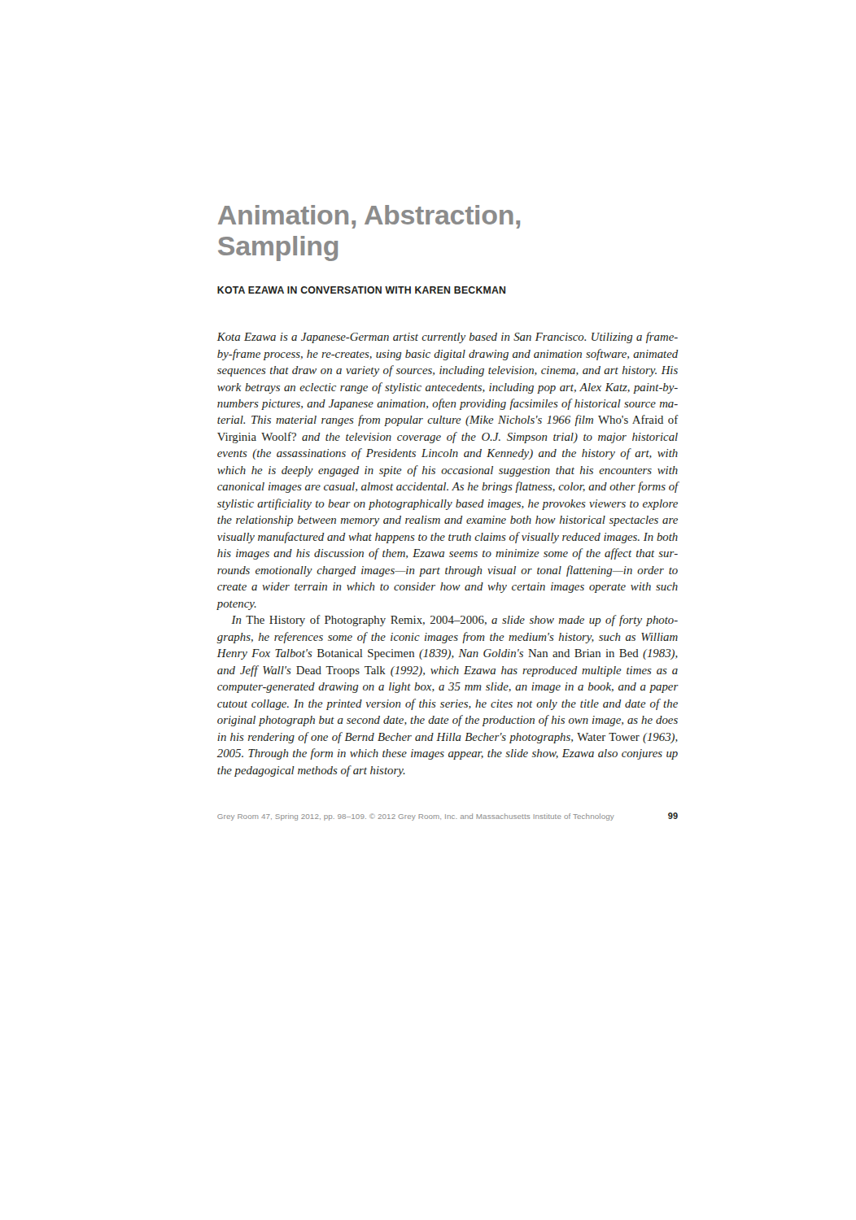Animation, Abstraction,
Sampling
KOTA EZAWA IN CONVERSATION WITH KAREN BECKMAN
Kota Ezawa is a Japanese-German artist currently based in San Francisco. Utilizing a frame-by-frame process, he re-creates, using basic digital drawing and animation software, animated sequences that draw on a variety of sources, including television, cinema, and art history. His work betrays an eclectic range of stylistic antecedents, including pop art, Alex Katz, paint-by-numbers pictures, and Japanese animation, often providing facsimiles of historical source material. This material ranges from popular culture (Mike Nichols's 1966 film Who's Afraid of Virginia Woolf? and the television coverage of the O.J. Simpson trial) to major historical events (the assassinations of Presidents Lincoln and Kennedy) and the history of art, with which he is deeply engaged in spite of his occasional suggestion that his encounters with canonical images are casual, almost accidental. As he brings flatness, color, and other forms of stylistic artificiality to bear on photographically based images, he provokes viewers to explore the relationship between memory and realism and examine both how historical spectacles are visually manufactured and what happens to the truth claims of visually reduced images. In both his images and his discussion of them, Ezawa seems to minimize some of the affect that surrounds emotionally charged images—in part through visual or tonal flattening—in order to create a wider terrain in which to consider how and why certain images operate with such potency.
In The History of Photography Remix, 2004–2006, a slide show made up of forty photographs, he references some of the iconic images from the medium's history, such as William Henry Fox Talbot's Botanical Specimen (1839), Nan Goldin's Nan and Brian in Bed (1983), and Jeff Wall's Dead Troops Talk (1992), which Ezawa has reproduced multiple times as a computer-generated drawing on a light box, a 35 mm slide, an image in a book, and a paper cutout collage. In the printed version of this series, he cites not only the title and date of the original photograph but a second date, the date of the production of his own image, as he does in his rendering of one of Bernd Becher and Hilla Becher's photographs, Water Tower (1963), 2005. Through the form in which these images appear, the slide show, Ezawa also conjures up the pedagogical methods of art history.
Grey Room 47, Spring 2012, pp. 98–109. © 2012 Grey Room, Inc. and Massachusetts Institute of Technology 99